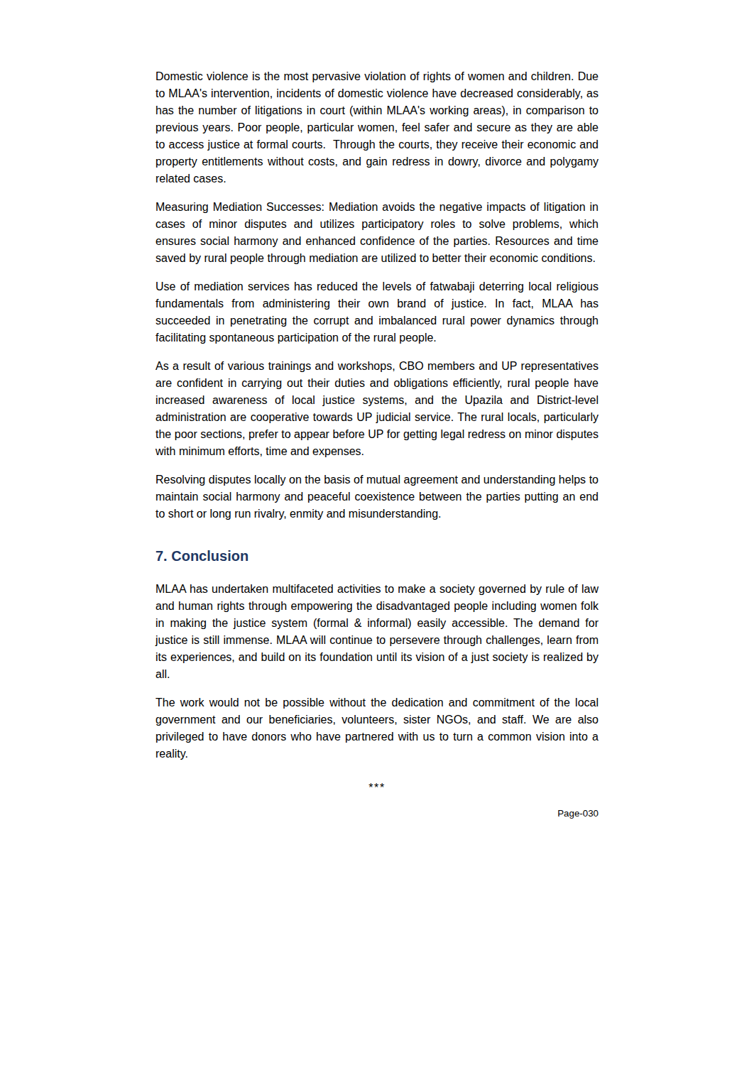Domestic violence is the most pervasive violation of rights of women and children. Due to MLAA's intervention, incidents of domestic violence have decreased considerably, as has the number of litigations in court (within MLAA's working areas), in comparison to previous years. Poor people, particular women, feel safer and secure as they are able to access justice at formal courts. Through the courts, they receive their economic and property entitlements without costs, and gain redress in dowry, divorce and polygamy related cases.
Measuring Mediation Successes: Mediation avoids the negative impacts of litigation in cases of minor disputes and utilizes participatory roles to solve problems, which ensures social harmony and enhanced confidence of the parties. Resources and time saved by rural people through mediation are utilized to better their economic conditions.
Use of mediation services has reduced the levels of fatwabaji deterring local religious fundamentals from administering their own brand of justice. In fact, MLAA has succeeded in penetrating the corrupt and imbalanced rural power dynamics through facilitating spontaneous participation of the rural people.
As a result of various trainings and workshops, CBO members and UP representatives are confident in carrying out their duties and obligations efficiently, rural people have increased awareness of local justice systems, and the Upazila and District-level administration are cooperative towards UP judicial service. The rural locals, particularly the poor sections, prefer to appear before UP for getting legal redress on minor disputes with minimum efforts, time and expenses.
Resolving disputes locally on the basis of mutual agreement and understanding helps to maintain social harmony and peaceful coexistence between the parties putting an end to short or long run rivalry, enmity and misunderstanding.
7. Conclusion
MLAA has undertaken multifaceted activities to make a society governed by rule of law and human rights through empowering the disadvantaged people including women folk in making the justice system (formal & informal) easily accessible. The demand for justice is still immense. MLAA will continue to persevere through challenges, learn from its experiences, and build on its foundation until its vision of a just society is realized by all.
The work would not be possible without the dedication and commitment of the local government and our beneficiaries, volunteers, sister NGOs, and staff. We are also privileged to have donors who have partnered with us to turn a common vision into a reality.
***
Page-030